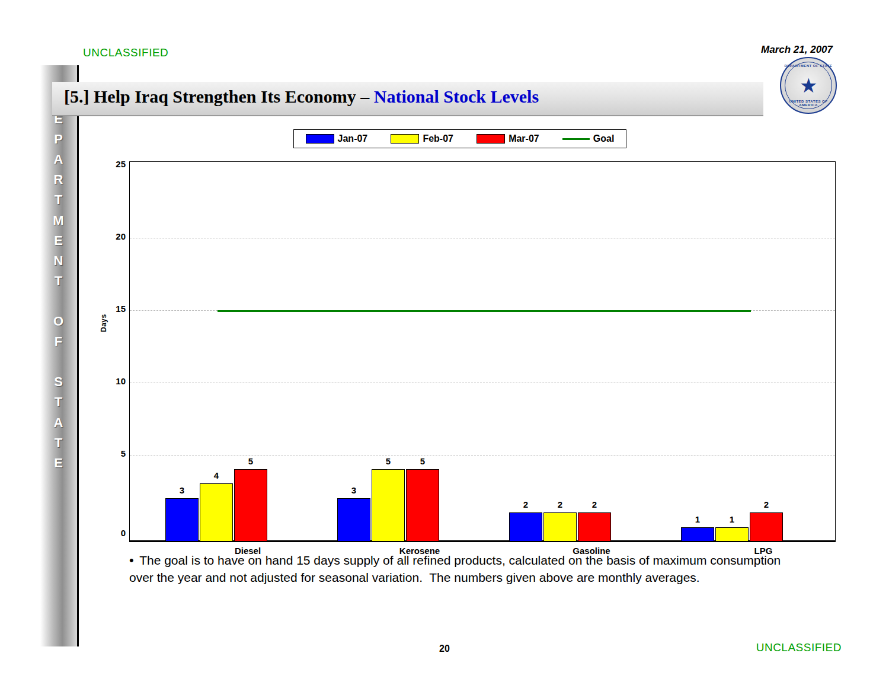UNCLASSIFIED
March 21, 2007
DEPARTMENT OF STATE
★
UNITED STATES OF AMERICA
D
E
P
A
R
T
M
E
N
T
O
F
S
T
A
T
E
[5.] Help Iraq Strengthen Its Economy – National Stock Levels
Jan-07
Feb-07
Mar-07
Goal
25
20
15
10
5
0
Days
3
4
5
3
5
5
2
2
2
1
1
2
Diesel
Kerosene
Gasoline
LPG
• The goal is to have on hand 15 days supply of all refined products, calculated on the basis of maximum consumption over the year and not adjusted for seasonal variation. The numbers given above are monthly averages.
20
UNCLASSIFIED